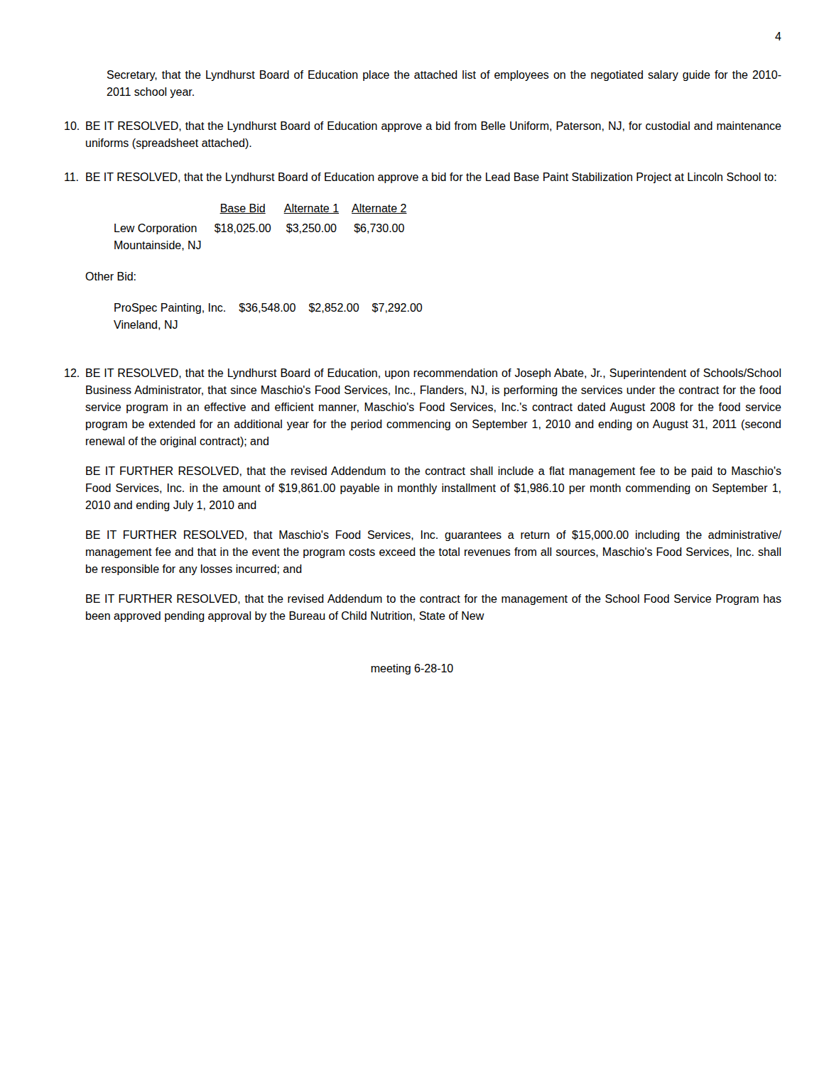4
Secretary, that the Lyndhurst Board of Education place the attached list of employees on the negotiated salary guide for the 2010-2011 school year.
10.
BE IT RESOLVED, that the Lyndhurst Board of Education approve a bid from Belle Uniform, Paterson, NJ, for custodial and maintenance uniforms (spreadsheet attached).
11.
BE IT RESOLVED, that the Lyndhurst Board of Education approve a bid for the Lead Base Paint Stabilization Project at Lincoln School to:
| | Base Bid | Alternate 1 | Alternate 2 |
| Lew Corporation Mountainside, NJ | $18,025.00 | $3,250.00 | $6,730.00 |
Other Bid:
| ProSpec Painting, Inc. Vineland, NJ | $36,548.00 | $2,852.00 | $7,292.00 |
12.
BE IT RESOLVED, that the Lyndhurst Board of Education, upon recommendation of Joseph Abate, Jr., Superintendent of Schools/School Business Administrator, that since Maschio's Food Services, Inc., Flanders, NJ, is performing the services under the contract for the food service program in an effective and efficient manner, Maschio's Food Services, Inc.'s contract dated August 2008 for the food service program be extended for an additional year for the period commencing on September 1, 2010 and ending on August 31, 2011 (second renewal of the original contract); and
BE IT FURTHER RESOLVED, that the revised Addendum to the contract shall include a flat management fee to be paid to Maschio's Food Services, Inc. in the amount of $19,861.00 payable in monthly installment of $1,986.10 per month commending on September 1, 2010 and ending July 1, 2010 and
BE IT FURTHER RESOLVED, that Maschio's Food Services, Inc. guarantees a return of $15,000.00 including the administrative/ management fee and that in the event the program costs exceed the total revenues from all sources, Maschio's Food Services, Inc. shall be responsible for any losses incurred; and
BE IT FURTHER RESOLVED, that the revised Addendum to the contract for the management of the School Food Service Program has been approved pending approval by the Bureau of Child Nutrition, State of New
meeting 6-28-10